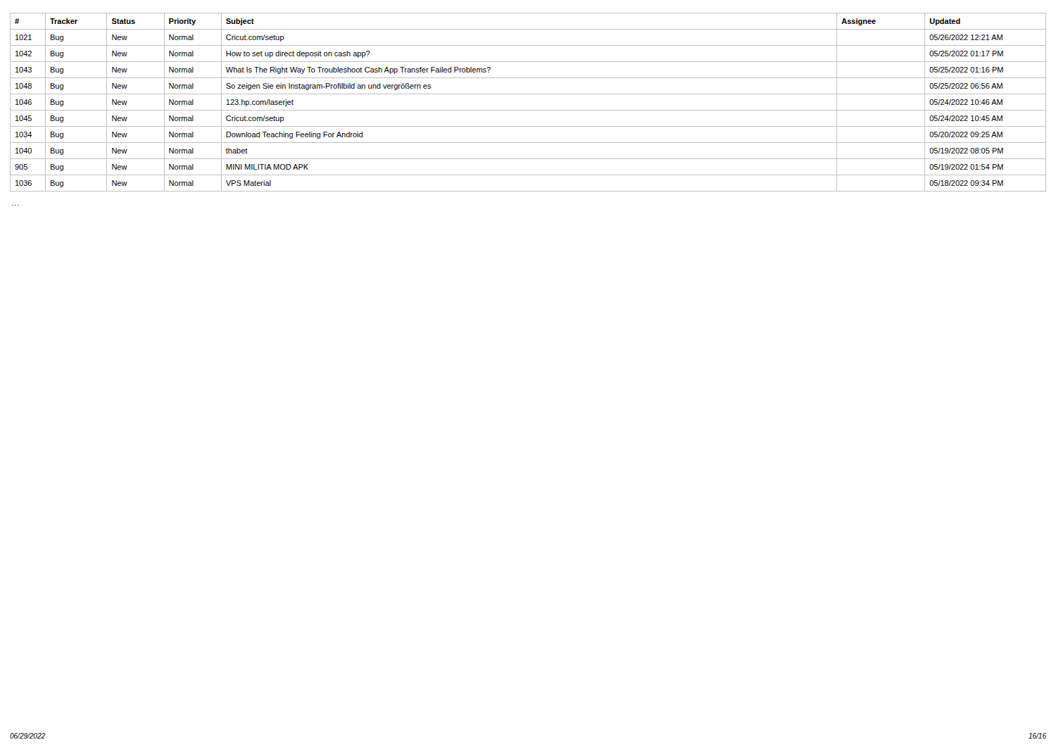| # | Tracker | Status | Priority | Subject | Assignee | Updated |
| --- | --- | --- | --- | --- | --- | --- |
| 1021 | Bug | New | Normal | Cricut.com/setup | | 05/26/2022 12:21 AM |
| 1042 | Bug | New | Normal | How to set up direct deposit on cash app? | | 05/25/2022 01:17 PM |
| 1043 | Bug | New | Normal | What Is The Right Way To Troubleshoot Cash App Transfer Failed Problems? | | 05/25/2022 01:16 PM |
| 1048 | Bug | New | Normal | So zeigen Sie ein Instagram-Profilbild an und vergrößern es | | 05/25/2022 06:56 AM |
| 1046 | Bug | New | Normal | 123.hp.com/laserjet | | 05/24/2022 10:46 AM |
| 1045 | Bug | New | Normal | Cricut.com/setup | | 05/24/2022 10:45 AM |
| 1034 | Bug | New | Normal | Download Teaching Feeling For Android | | 05/20/2022 09:25 AM |
| 1040 | Bug | New | Normal | thabet | | 05/19/2022 08:05 PM |
| 905 | Bug | New | Normal | MINI MILITIA MOD APK | | 05/19/2022 01:54 PM |
| 1036 | Bug | New | Normal | VPS Material | | 05/18/2022 09:34 PM |
...
06/29/2022 16/16